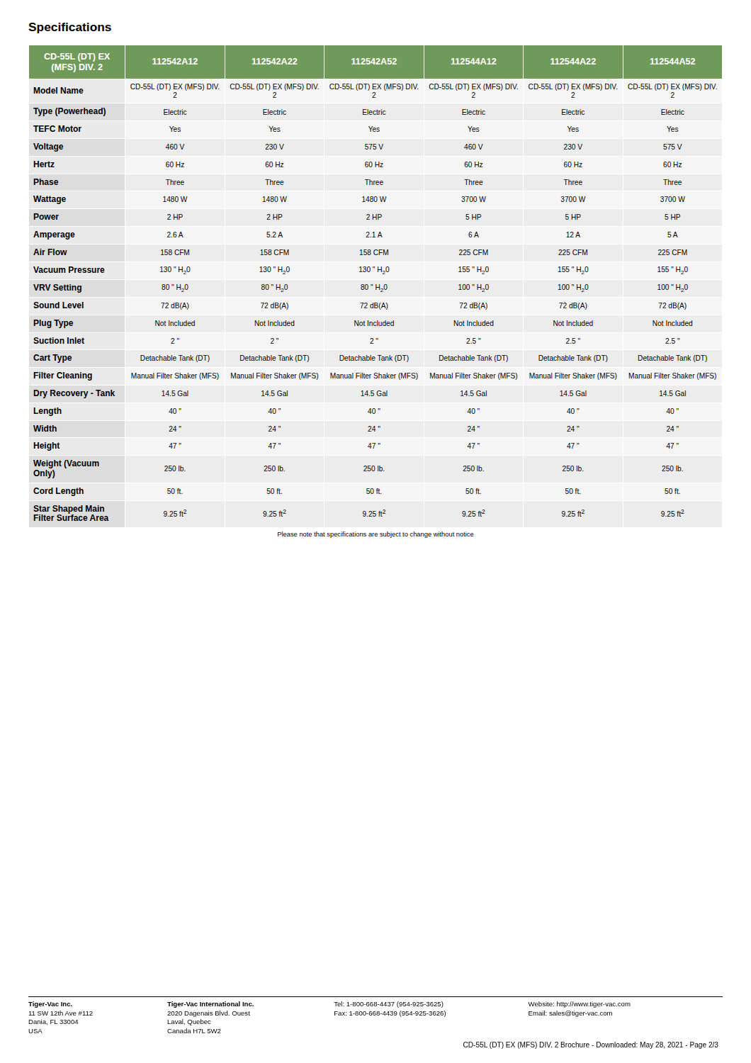Specifications
| CD-55L (DT) EX (MFS) DIV. 2 | 112542A12 | 112542A22 | 112542A52 | 112544A12 | 112544A22 | 112544A52 |
| --- | --- | --- | --- | --- | --- | --- |
| Model Name | CD-55L (DT) EX (MFS) DIV. 2 | CD-55L (DT) EX (MFS) DIV. 2 | CD-55L (DT) EX (MFS) DIV. 2 | CD-55L (DT) EX (MFS) DIV. 2 | CD-55L (DT) EX (MFS) DIV. 2 | CD-55L (DT) EX (MFS) DIV. 2 |
| Type (Powerhead) | Electric | Electric | Electric | Electric | Electric | Electric |
| TEFC Motor | Yes | Yes | Yes | Yes | Yes | Yes |
| Voltage | 460 V | 230 V | 575 V | 460 V | 230 V | 575 V |
| Hertz | 60 Hz | 60 Hz | 60 Hz | 60 Hz | 60 Hz | 60 Hz |
| Phase | Three | Three | Three | Three | Three | Three |
| Wattage | 1480 W | 1480 W | 1480 W | 3700 W | 3700 W | 3700 W |
| Power | 2 HP | 2 HP | 2 HP | 5 HP | 5 HP | 5 HP |
| Amperage | 2.6 A | 5.2 A | 2.1 A | 6 A | 12 A | 5 A |
| Air Flow | 158 CFM | 158 CFM | 158 CFM | 225 CFM | 225 CFM | 225 CFM |
| Vacuum Pressure | 130 " H 2 0 | 130 " H 2 0 | 130 " H 2 0 | 155 " H 2 0 | 155 " H 2 0 | 155 " H 2 0 |
| VRV Setting | 80 " H 2 0 | 80 " H 2 0 | 80 " H 2 0 | 100 " H 2 0 | 100 " H 2 0 | 100 " H 2 0 |
| Sound Level | 72 dB(A) | 72 dB(A) | 72 dB(A) | 72 dB(A) | 72 dB(A) | 72 dB(A) |
| Plug Type | Not Included | Not Included | Not Included | Not Included | Not Included | Not Included |
| Suction Inlet | 2 " | 2 " | 2 " | 2.5 " | 2.5 " | 2.5 " |
| Cart Type | Detachable Tank (DT) | Detachable Tank (DT) | Detachable Tank (DT) | Detachable Tank (DT) | Detachable Tank (DT) | Detachable Tank (DT) |
| Filter Cleaning | Manual Filter Shaker (MFS) | Manual Filter Shaker (MFS) | Manual Filter Shaker (MFS) | Manual Filter Shaker (MFS) | Manual Filter Shaker (MFS) | Manual Filter Shaker (MFS) |
| Dry Recovery - Tank | 14.5 Gal | 14.5 Gal | 14.5 Gal | 14.5 Gal | 14.5 Gal | 14.5 Gal |
| Length | 40 " | 40 " | 40 " | 40 " | 40 " | 40 " |
| Width | 24 " | 24 " | 24 " | 24 " | 24 " | 24 " |
| Height | 47 " | 47 " | 47 " | 47 " | 47 " | 47 " |
| Weight (Vacuum Only) | 250 lb. | 250 lb. | 250 lb. | 250 lb. | 250 lb. | 250 lb. |
| Cord Length | 50 ft. | 50 ft. | 50 ft. | 50 ft. | 50 ft. | 50 ft. |
| Star Shaped Main Filter Surface Area | 9.25 ft 2 | 9.25 ft 2 | 9.25 ft 2 | 9.25 ft 2 | 9.25 ft 2 | 9.25 ft 2 |
Please note that specifications are subject to change without notice
| Tiger-Vac Inc. 11 SW 12th Ave #112 Dania, FL 33004 USA | Tiger-Vac International Inc. 2020 Dagenais Blvd. Ouest Laval, Quebec Canada H7L 5W2 | Tel: 1-800-668-4437 (954-925-3625) Fax: 1-800-668-4439 (954-925-3626) | Website: http://www.tiger-vac.com Email: sales@tiger-vac.com |
| CD-55L (DT) EX (MFS) DIV. 2 Brochure - Downloaded: May 28, 2021 - Page 2/3 |